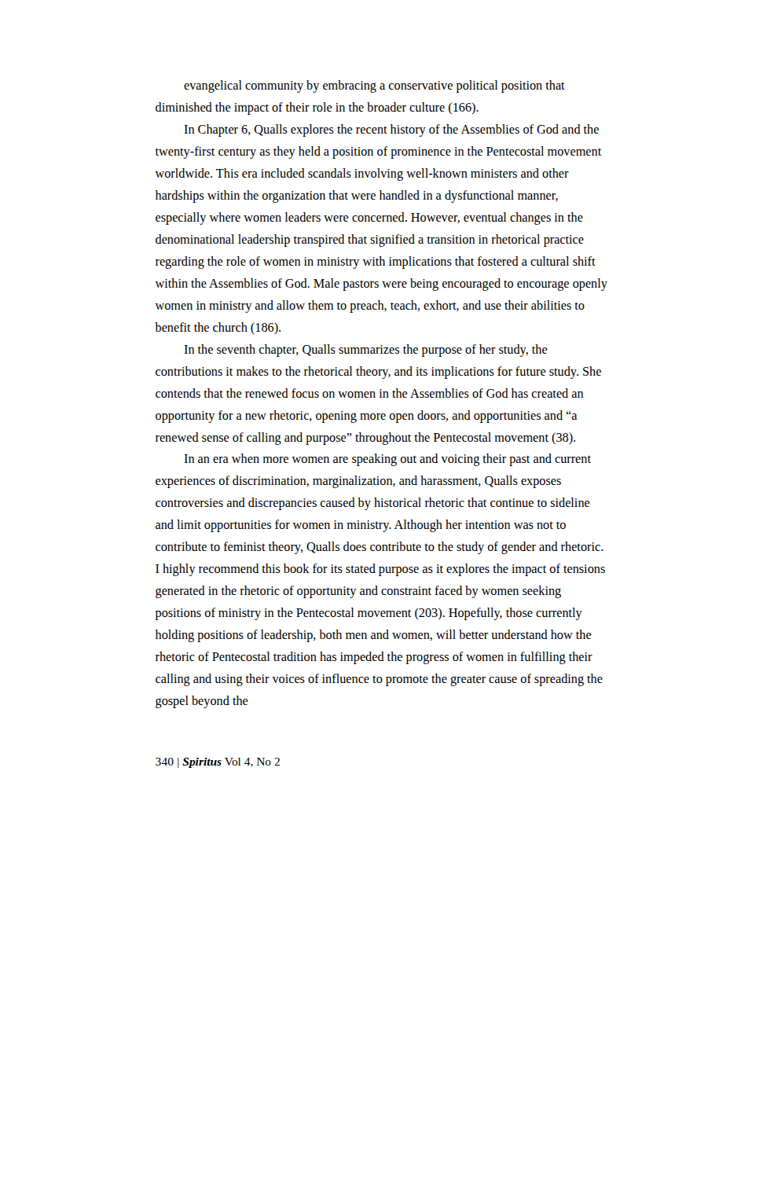evangelical community by embracing a conservative political position that diminished the impact of their role in the broader culture (166).
In Chapter 6, Qualls explores the recent history of the Assemblies of God and the twenty-first century as they held a position of prominence in the Pentecostal movement worldwide. This era included scandals involving well-known ministers and other hardships within the organization that were handled in a dysfunctional manner, especially where women leaders were concerned. However, eventual changes in the denominational leadership transpired that signified a transition in rhetorical practice regarding the role of women in ministry with implications that fostered a cultural shift within the Assemblies of God. Male pastors were being encouraged to encourage openly women in ministry and allow them to preach, teach, exhort, and use their abilities to benefit the church (186).
In the seventh chapter, Qualls summarizes the purpose of her study, the contributions it makes to the rhetorical theory, and its implications for future study. She contends that the renewed focus on women in the Assemblies of God has created an opportunity for a new rhetoric, opening more open doors, and opportunities and “a renewed sense of calling and purpose” throughout the Pentecostal movement (38).
In an era when more women are speaking out and voicing their past and current experiences of discrimination, marginalization, and harassment, Qualls exposes controversies and discrepancies caused by historical rhetoric that continue to sideline and limit opportunities for women in ministry. Although her intention was not to contribute to feminist theory, Qualls does contribute to the study of gender and rhetoric. I highly recommend this book for its stated purpose as it explores the impact of tensions generated in the rhetoric of opportunity and constraint faced by women seeking positions of ministry in the Pentecostal movement (203). Hopefully, those currently holding positions of leadership, both men and women, will better understand how the rhetoric of Pentecostal tradition has impeded the progress of women in fulfilling their calling and using their voices of influence to promote the greater cause of spreading the gospel beyond the
340 | Spiritus Vol 4, No 2